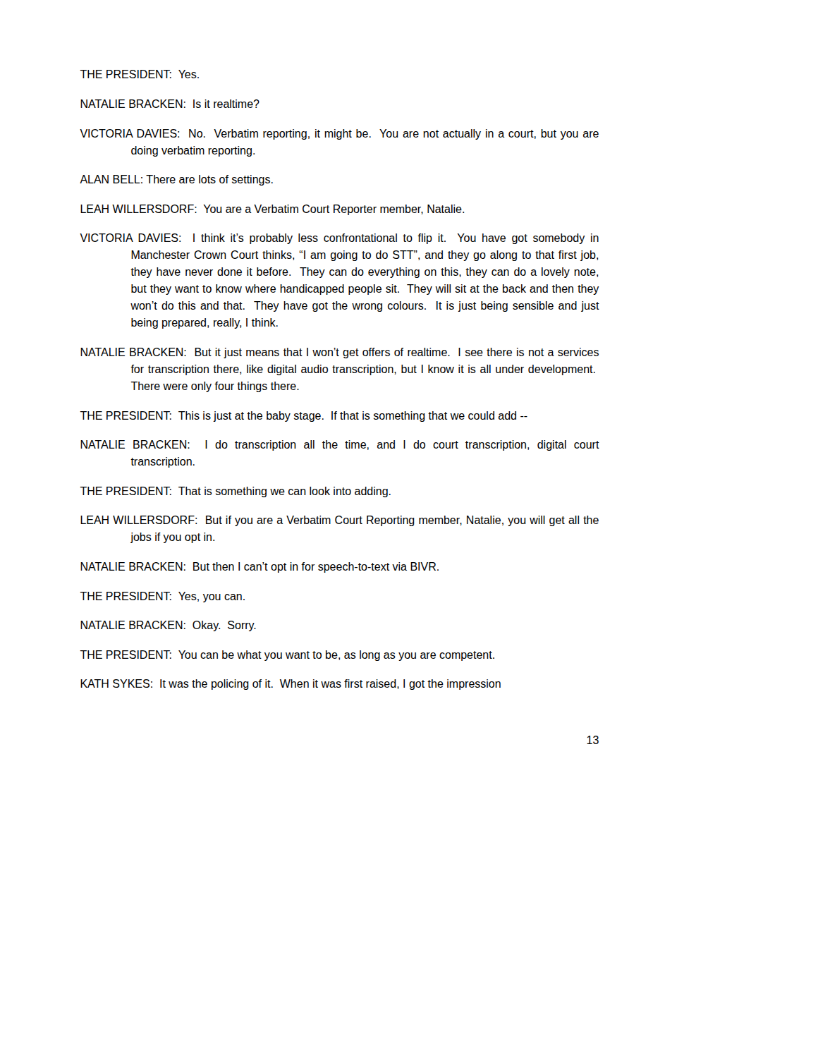THE PRESIDENT: Yes.
NATALIE BRACKEN: Is it realtime?
VICTORIA DAVIES: No. Verbatim reporting, it might be. You are not actually in a court, but you are doing verbatim reporting.
ALAN BELL: There are lots of settings.
LEAH WILLERSDORF: You are a Verbatim Court Reporter member, Natalie.
VICTORIA DAVIES: I think it’s probably less confrontational to flip it. You have got somebody in Manchester Crown Court thinks, “I am going to do STT”, and they go along to that first job, they have never done it before. They can do everything on this, they can do a lovely note, but they want to know where handicapped people sit. They will sit at the back and then they won’t do this and that. They have got the wrong colours. It is just being sensible and just being prepared, really, I think.
NATALIE BRACKEN: But it just means that I won’t get offers of realtime. I see there is not a services for transcription there, like digital audio transcription, but I know it is all under development. There were only four things there.
THE PRESIDENT: This is just at the baby stage. If that is something that we could add --
NATALIE BRACKEN: I do transcription all the time, and I do court transcription, digital court transcription.
THE PRESIDENT: That is something we can look into adding.
LEAH WILLERSDORF: But if you are a Verbatim Court Reporting member, Natalie, you will get all the jobs if you opt in.
NATALIE BRACKEN: But then I can’t opt in for speech-to-text via BIVR.
THE PRESIDENT: Yes, you can.
NATALIE BRACKEN: Okay. Sorry.
THE PRESIDENT: You can be what you want to be, as long as you are competent.
KATH SYKES: It was the policing of it. When it was first raised, I got the impression
13